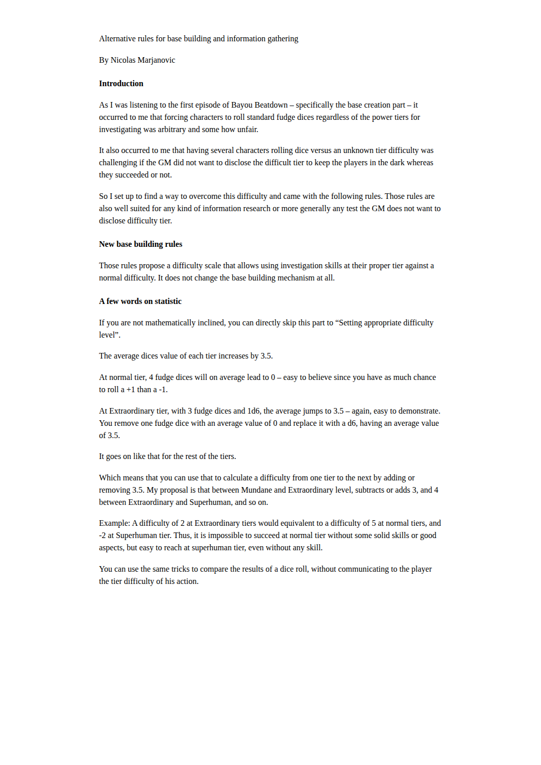Alternative rules for base building and information gathering
By Nicolas Marjanovic
Introduction
As I was listening to the first episode of Bayou Beatdown – specifically the base creation part – it occurred to me that forcing characters to roll standard fudge dices regardless of the power tiers for investigating was arbitrary and some how unfair.
It also occurred to me that having several characters rolling dice versus an unknown tier difficulty was challenging if the GM did not want to disclose the difficult tier to keep the players in the dark whereas they succeeded or not.
So I set up to find a way to overcome this difficulty and came with the following rules. Those rules are also well suited for any kind of information research or more generally any test the GM does not want to disclose difficulty tier.
New base building rules
Those rules propose a difficulty scale that allows using investigation skills at their proper tier against a normal difficulty. It does not change the base building mechanism at all.
A few words on statistic
If you are not mathematically inclined, you can directly skip this part to “Setting appropriate difficulty level”.
The average dices value of each tier increases by 3.5.
At normal tier, 4 fudge dices will on average lead to 0 – easy to believe since you have as much chance to roll a +1 than a -1.
At Extraordinary tier, with 3 fudge dices and 1d6, the average jumps to 3.5 – again, easy to demonstrate. You remove one fudge dice with an average value of 0 and replace it with a d6, having an average value of 3.5.
It goes on like that for the rest of the tiers.
Which means that you can use that to calculate a difficulty from one tier to the next by adding or removing 3.5. My proposal is that between Mundane and Extraordinary level, subtracts or adds 3, and 4 between Extraordinary and Superhuman, and so on.
Example: A difficulty of 2 at Extraordinary tiers would equivalent to a difficulty of 5 at normal tiers, and -2 at Superhuman tier. Thus, it is impossible to succeed at normal tier without some solid skills or good aspects, but easy to reach at superhuman tier, even without any skill.
You can use the same tricks to compare the results of a dice roll, without communicating to the player the tier difficulty of his action.